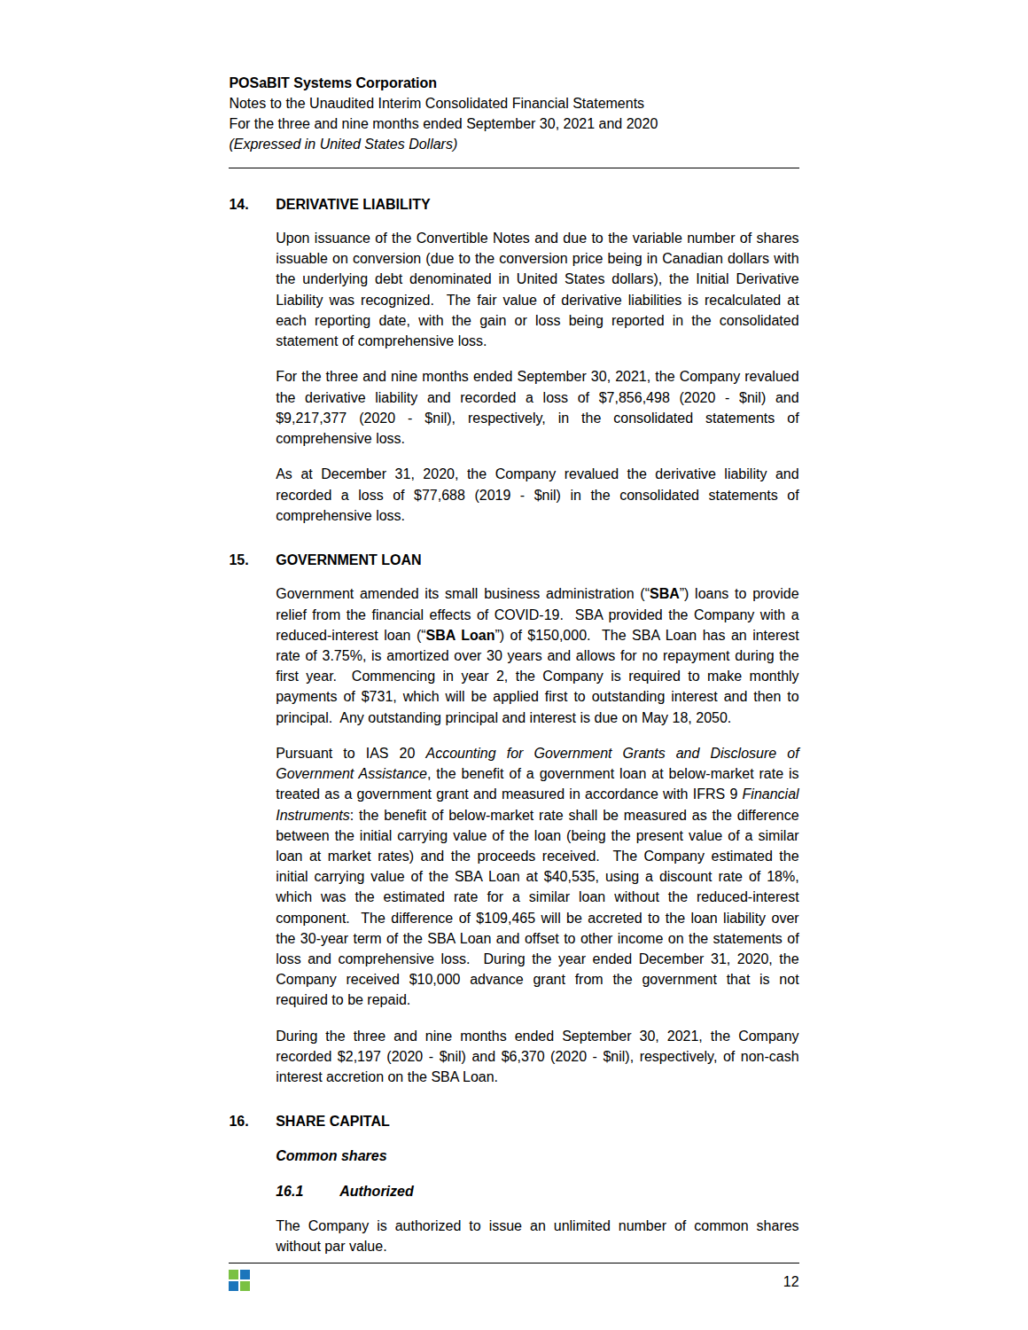POSaBIT Systems Corporation Notes to the Unaudited Interim Consolidated Financial Statements For the three and nine months ended September 30, 2021 and 2020 (Expressed in United States Dollars)
14. DERIVATIVE LIABILITY
Upon issuance of the Convertible Notes and due to the variable number of shares issuable on conversion (due to the conversion price being in Canadian dollars with the underlying debt denominated in United States dollars), the Initial Derivative Liability was recognized. The fair value of derivative liabilities is recalculated at each reporting date, with the gain or loss being reported in the consolidated statement of comprehensive loss.
For the three and nine months ended September 30, 2021, the Company revalued the derivative liability and recorded a loss of $7,856,498 (2020 - $nil) and $9,217,377 (2020 - $nil), respectively, in the consolidated statements of comprehensive loss.
As at December 31, 2020, the Company revalued the derivative liability and recorded a loss of $77,688 (2019 - $nil) in the consolidated statements of comprehensive loss.
15. GOVERNMENT LOAN
Government amended its small business administration (“SBA”) loans to provide relief from the financial effects of COVID-19. SBA provided the Company with a reduced-interest loan (“SBA Loan”) of $150,000. The SBA Loan has an interest rate of 3.75%, is amortized over 30 years and allows for no repayment during the first year. Commencing in year 2, the Company is required to make monthly payments of $731, which will be applied first to outstanding interest and then to principal. Any outstanding principal and interest is due on May 18, 2050.
Pursuant to IAS 20 Accounting for Government Grants and Disclosure of Government Assistance, the benefit of a government loan at below-market rate is treated as a government grant and measured in accordance with IFRS 9 Financial Instruments: the benefit of below-market rate shall be measured as the difference between the initial carrying value of the loan (being the present value of a similar loan at market rates) and the proceeds received. The Company estimated the initial carrying value of the SBA Loan at $40,535, using a discount rate of 18%, which was the estimated rate for a similar loan without the reduced-interest component. The difference of $109,465 will be accreted to the loan liability over the 30-year term of the SBA Loan and offset to other income on the statements of loss and comprehensive loss. During the year ended December 31, 2020, the Company received $10,000 advance grant from the government that is not required to be repaid.
During the three and nine months ended September 30, 2021, the Company recorded $2,197 (2020 - $nil) and $6,370 (2020 - $nil), respectively, of non-cash interest accretion on the SBA Loan.
16. SHARE CAPITAL
Common shares
16.1 Authorized
The Company is authorized to issue an unlimited number of common shares without par value.
12